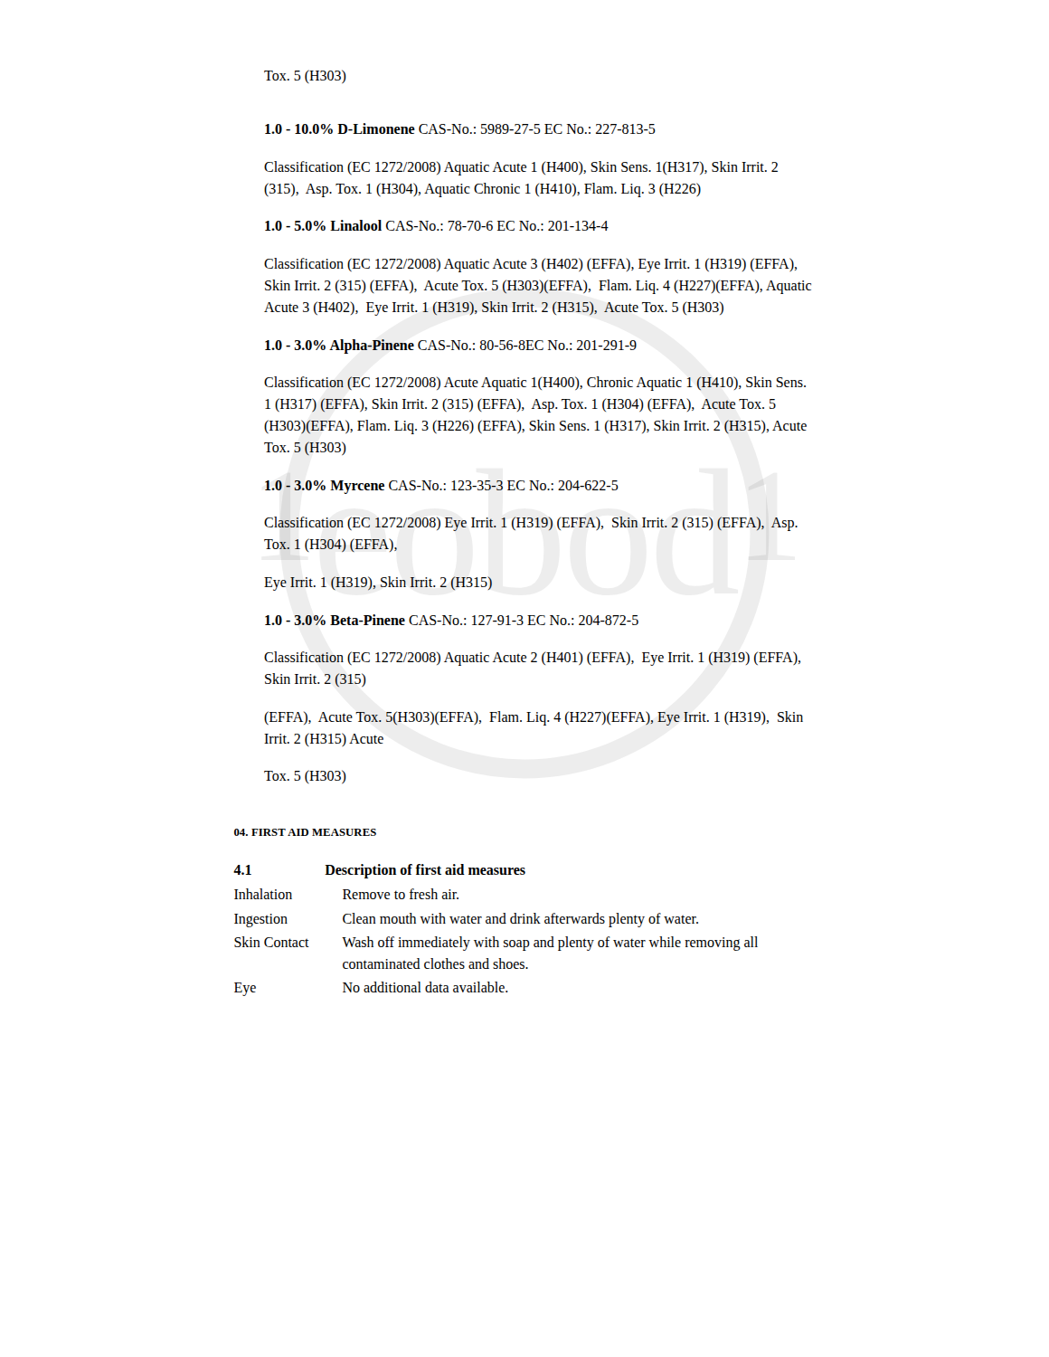1eobod1
Tox. 5 (H303)
1.0 - 10.0% D-Limonene CAS-No.: 5989-27-5 EC No.: 227-813-5
Classification (EC 1272/2008) Aquatic Acute 1 (H400), Skin Sens. 1(H317), Skin Irrit. 2 (315), Asp. Tox. 1 (H304), Aquatic Chronic 1 (H410), Flam. Liq. 3 (H226)
1.0 - 5.0% Linalool CAS-No.: 78-70-6 EC No.: 201-134-4
Classification (EC 1272/2008) Aquatic Acute 3 (H402) (EFFA), Eye Irrit. 1 (H319) (EFFA), Skin Irrit. 2 (315) (EFFA), Acute Tox. 5 (H303)(EFFA), Flam. Liq. 4 (H227)(EFFA), Aquatic Acute 3 (H402), Eye Irrit. 1 (H319), Skin Irrit. 2 (H315), Acute Tox. 5 (H303)
1.0 - 3.0% Alpha-Pinene CAS-No.: 80-56-8EC No.: 201-291-9
Classification (EC 1272/2008) Acute Aquatic 1(H400), Chronic Aquatic 1 (H410), Skin Sens. 1 (H317) (EFFA), Skin Irrit. 2 (315) (EFFA), Asp. Tox. 1 (H304) (EFFA), Acute Tox. 5 (H303)(EFFA), Flam. Liq. 3 (H226) (EFFA), Skin Sens. 1 (H317), Skin Irrit. 2 (H315), Acute Tox. 5 (H303)
1.0 - 3.0% Myrcene CAS-No.: 123-35-3 EC No.: 204-622-5
Classification (EC 1272/2008) Eye Irrit. 1 (H319) (EFFA), Skin Irrit. 2 (315) (EFFA), Asp. Tox. 1 (H304) (EFFA),
Eye Irrit. 1 (H319), Skin Irrit. 2 (H315)
1.0 - 3.0% Beta-Pinene CAS-No.: 127-91-3 EC No.: 204-872-5
Classification (EC 1272/2008) Aquatic Acute 2 (H401) (EFFA), Eye Irrit. 1 (H319) (EFFA), Skin Irrit. 2 (315)
(EFFA), Acute Tox. 5(H303)(EFFA), Flam. Liq. 4 (H227)(EFFA), Eye Irrit. 1 (H319), Skin Irrit. 2 (H315) Acute
Tox. 5 (H303)
04. FIRST AID MEASURES
4.1 Description of first aid measures
| Inhalation | Remove to fresh air. |
| Ingestion | Clean mouth with water and drink afterwards plenty of water. |
| Skin Contact | Wash off immediately with soap and plenty of water while removing all contaminated clothes and shoes. |
| Eye | No additional data available. |